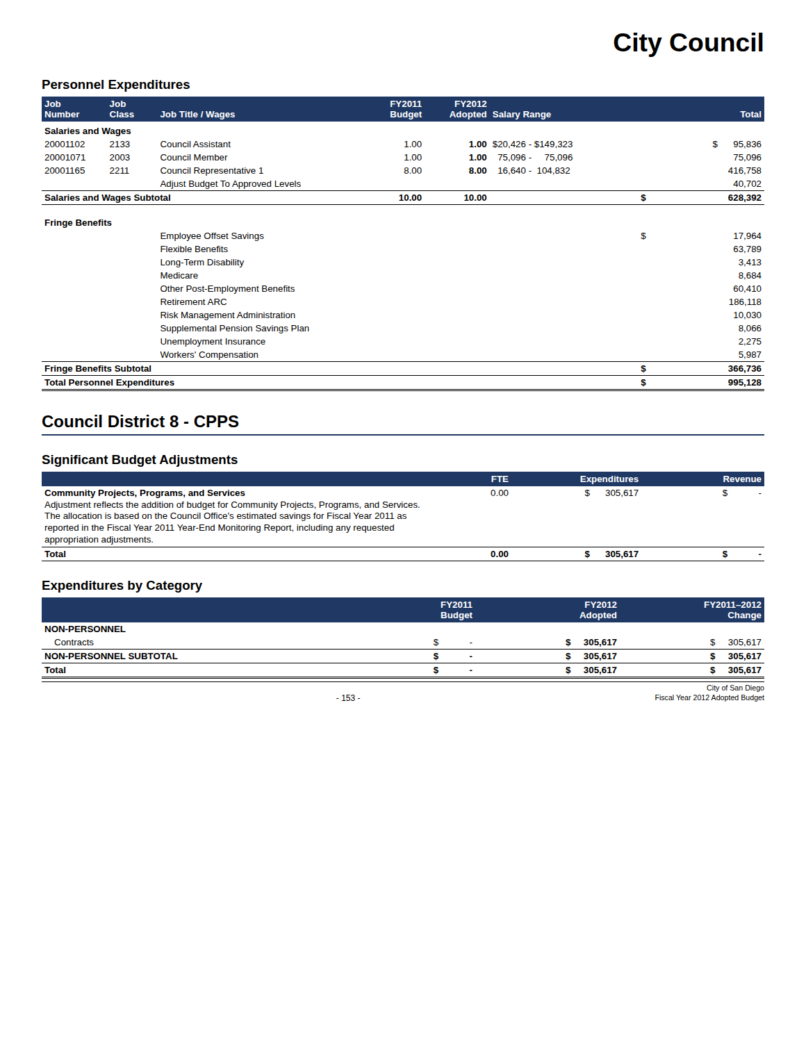City Council
Personnel Expenditures
| Job Number | Job Class | Job Title / Wages | FY2011 Budget | FY2012 Adopted | Salary Range | Total |
| --- | --- | --- | --- | --- | --- | --- |
| Salaries and Wages |
| 20001102 | 2133 | Council Assistant | 1.00 | 1.00 | $20,426 - $149,323 | $ 95,836 |
| 20001071 | 2003 | Council Member | 1.00 | 1.00 | 75,096 - 75,096 | 75,096 |
| 20001165 | 2211 | Council Representative 1 | 8.00 | 8.00 | 16,640 - 104,832 | 416,758 |
| | | Adjust Budget To Approved Levels | | | | 40,702 |
| Salaries and Wages Subtotal | 10.00 | 10.00 | $ | 628,392 |
| Fringe Benefits |
| | | Employee Offset Savings | | | $ | 17,964 |
| | | Flexible Benefits | | | | 63,789 |
| | | Long-Term Disability | | | | 3,413 |
| | | Medicare | | | | 8,684 |
| | | Other Post-Employment Benefits | | | | 60,410 |
| | | Retirement ARC | | | | 186,118 |
| | | Risk Management Administration | | | | 10,030 |
| | | Supplemental Pension Savings Plan | | | | 8,066 |
| | | Unemployment Insurance | | | | 2,275 |
| | | Workers' Compensation | | | | 5,987 |
| Fringe Benefits Subtotal | $ | 366,736 |
| Total Personnel Expenditures | $ | 995,128 |
Council District 8 - CPPS
Significant Budget Adjustments
| | FTE | Expenditures | Revenue |
| --- | --- | --- | --- |
| Community Projects, Programs, and Services Adjustment reflects the addition of budget for Community Projects, Programs, and Services. The allocation is based on the Council Office's estimated savings for Fiscal Year 2011 as reported in the Fiscal Year 2011 Year-End Monitoring Report, including any requested appropriation adjustments. | 0.00 | $ 305,617 | $ - |
| Total | 0.00 | $ 305,617 | $ - |
Expenditures by Category
| | FY2011 Budget | FY2012 Adopted | FY2011–2012 Change |
| --- | --- | --- | --- |
| NON-PERSONNEL | | | |
| Contracts | $ - | $ 305,617 | $ 305,617 |
| NON-PERSONNEL SUBTOTAL | $ - | $ 305,617 | $ 305,617 |
| Total | $ - | $ 305,617 | $ 305,617 |
- 153 -
City of San Diego
Fiscal Year 2012 Adopted Budget